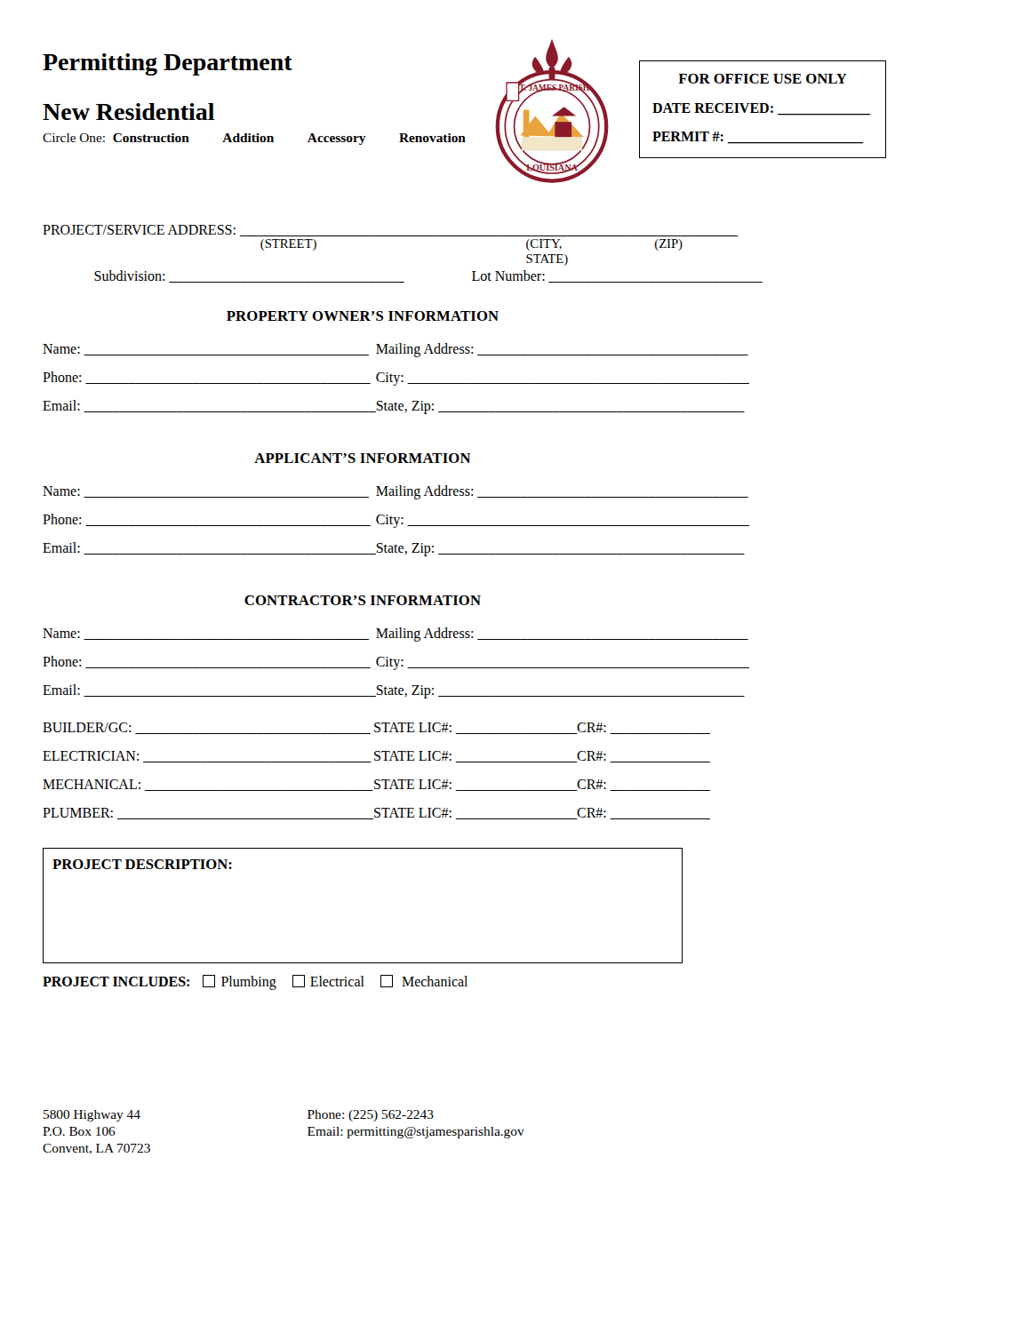Permitting Department
New Residential
Circle One: Construction Addition Accessory Renovation
FOR OFFICE USE ONLY
DATE RECEIVED: _____________
PERMIT #: ___________________
PROJECT/SERVICE ADDRESS: ______________________________________________________________________
(STREET) (CITY, STATE) (ZIP)
Subdivision: _________________________________ Lot Number: ______________________________
PROPERTY OWNER’S INFORMATION
| Name: ________________________________________ | Mailing Address: ______________________________________ |
| Phone: ________________________________________ | City: ________________________________________________ |
| Email: _________________________________________ | State, Zip: ___________________________________________ |
APPLICANT’S INFORMATION
| Name: ________________________________________ | Mailing Address: ______________________________________ |
| Phone: ________________________________________ | City: ________________________________________________ |
| Email: _________________________________________ | State, Zip: ___________________________________________ |
CONTRACTOR’S INFORMATION
| Name: ________________________________________ | Mailing Address: ______________________________________ |
| Phone: ________________________________________ | City: ________________________________________________ |
| Email: _________________________________________ | State, Zip: ___________________________________________ |
| BUILDER/GC: _________________________________ | STATE LIC#: _________________ | CR#: ______________ |
| ELECTRICIAN: ________________________________ | STATE LIC#: _________________ | CR#: ______________ |
| MECHANICAL: ________________________________ | STATE LIC#: _________________ | CR#: ______________ |
| PLUMBER: ____________________________________ | STATE LIC#: _________________ | CR#: ______________ |
PROJECT DESCRIPTION:
PROJECT INCLUDES: Plumbing Electrical Mechanical
5800 Highway 44
P.O. Box 106
Convent, LA 70723
Phone: (225) 562-2243
Email: permitting@stjamesparishla.gov